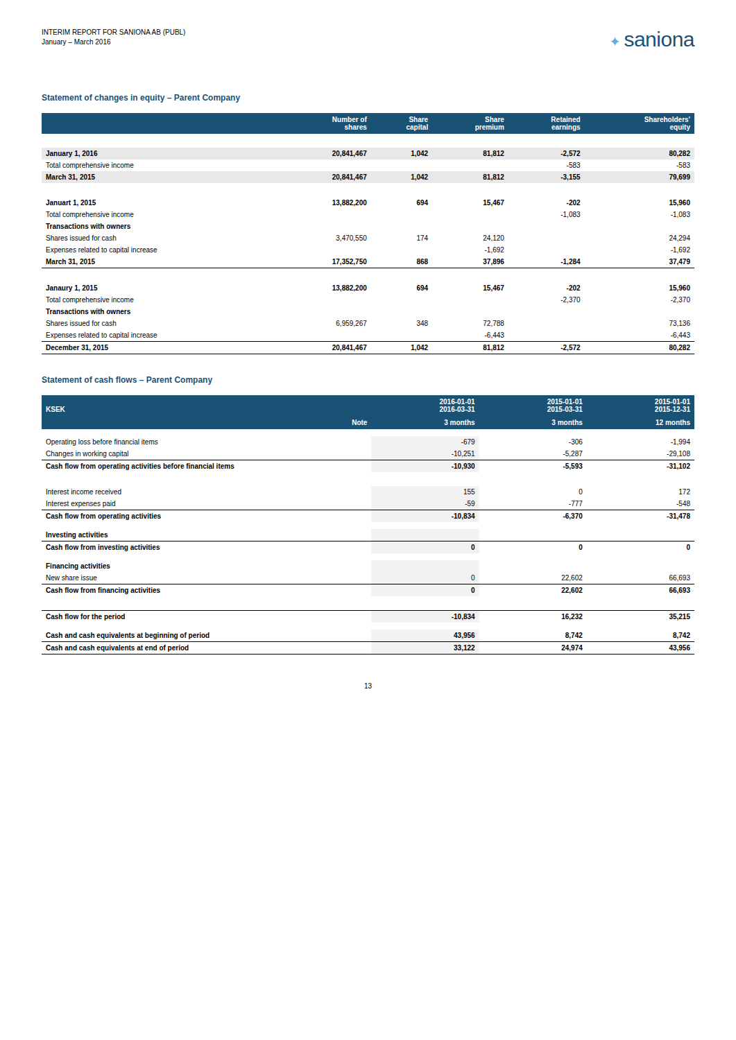INTERIM REPORT FOR SANIONA AB (PUBL)
January – March 2016
✦saniona
Statement of changes in equity – Parent Company
| | Number of shares | Share capital | Share premium | Retained earnings | Shareholders' equity |
| --- | --- | --- | --- | --- | --- |
| January 1, 2016 | 20,841,467 | 1,042 | 81,812 | -2,572 | 80,282 |
| Total comprehensive income | | | | -583 | -583 |
| March 31, 2015 | 20,841,467 | 1,042 | 81,812 | -3,155 | 79,699 |
| Januart 1, 2015 | 13,882,200 | 694 | 15,467 | -202 | 15,960 |
| Total comprehensive income | | | | -1,083 | -1,083 |
| Transactions with owners | | | | | |
| Shares issued for cash | 3,470,550 | 174 | 24,120 | | 24,294 |
| Expenses related to capital increase | | | -1,692 | | -1,692 |
| March 31, 2015 | 17,352,750 | 868 | 37,896 | -1,284 | 37,479 |
| Janaury 1, 2015 | 13,882,200 | 694 | 15,467 | -202 | 15,960 |
| Total comprehensive income | | | | -2,370 | -2,370 |
| Transactions with owners | | | | | |
| Shares issued for cash | 6,959,267 | 348 | 72,788 | | 73,136 |
| Expenses related to capital increase | | | -6,443 | | -6,443 |
| December 31, 2015 | 20,841,467 | 1,042 | 81,812 | -2,572 | 80,282 |
Statement of cash flows – Parent Company
| KSEK | | 2016-01-01 2016-03-31 | 2015-01-01 2015-03-31 | 2015-01-01 2015-12-31 |
| --- | --- | --- | --- | --- |
| | Note | 3 months | 3 months | 12 months |
| Operating loss before financial items | | -679 | -306 | -1,994 |
| Changes in working capital | | -10,251 | -5,287 | -29,108 |
| Cash flow from operating activities before financial items | | -10,930 | -5,593 | -31,102 |
| Interest income received | | 155 | 0 | 172 |
| Interest expenses paid | | -59 | -777 | -548 |
| Cash flow from operating activities | | -10,834 | -6,370 | -31,478 |
| Investing activities | | | | |
| Cash flow from investing activities | | 0 | 0 | 0 |
| Financing activities | | | | |
| New share issue | | 0 | 22,602 | 66,693 |
| Cash flow from financing activities | | 0 | 22,602 | 66,693 |
| Cash flow for the period | | -10,834 | 16,232 | 35,215 |
| Cash and cash equivalents at beginning of period | | 43,956 | 8,742 | 8,742 |
| Cash and cash equivalents at end of period | | 33,122 | 24,974 | 43,956 |
13